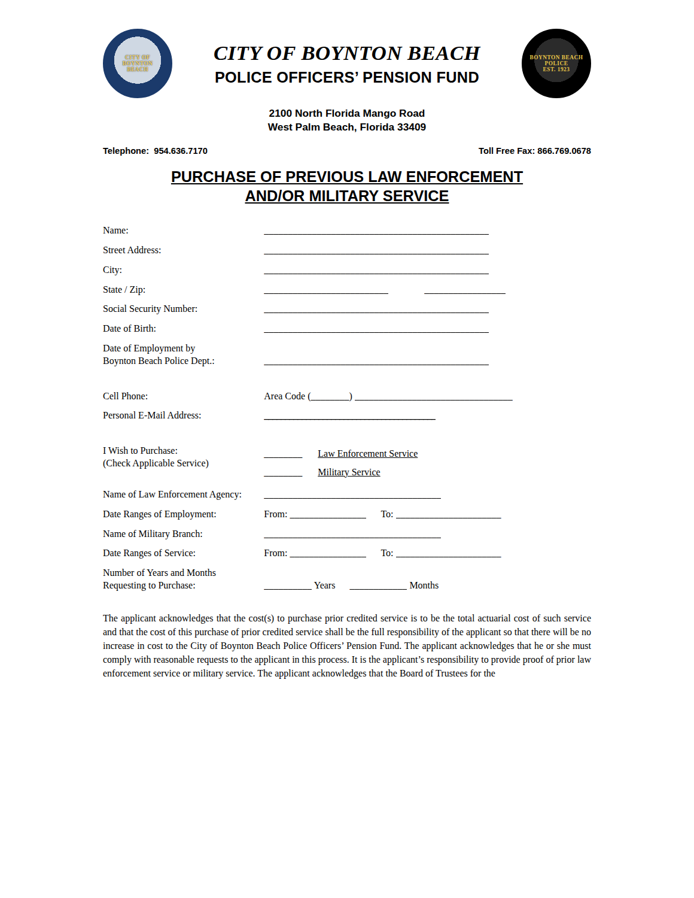CITY OF
BOYNTON
BEACH
CITY OF BOYNTON BEACH
POLICE OFFICERS’ PENSION FUND
BOYNTON BEACH
POLICE
EST. 1923
2100 North Florida Mango Road
West Palm Beach, Florida 33409
Telephone: 954.636.7170
Toll Free Fax: 866.769.0678
PURCHASE OF PREVIOUS LAW ENFORCEMENT
AND/OR MILITARY SERVICE
| Name: | _______________________________________________ |
| Street Address: | _______________________________________________ |
| City: | _______________________________________________ |
| State / Zip: | __________________________ _________________ |
| Social Security Number: | _______________________________________________ |
| Date of Birth: | _______________________________________________ |
| Date of Employment by Boynton Beach Police Dept.: | _______________________________________________ |
| Cell Phone: | Area Code (________) _________________________________ |
| Personal E-Mail Address: | _________________________________________ |
| I Wish to Purchase: (Check Applicable Service) | ________ Law Enforcement Service ________ Military Service |
| Name of Law Enforcement Agency: | _____________________________________ |
| Date Ranges of Employment: | From: ________________ To: ______________________ |
| Name of Military Branch: | _____________________________________ |
| Date Ranges of Service: | From: ________________ To: ______________________ |
| Number of Years and Months Requesting to Purchase: | __________ Years ____________ Months |
The applicant acknowledges that the cost(s) to purchase prior credited service is to be the total actuarial cost of such service and that the cost of this purchase of prior credited service shall be the full responsibility of the applicant so that there will be no increase in cost to the City of Boynton Beach Police Officers’ Pension Fund. The applicant acknowledges that he or she must comply with reasonable requests to the applicant in this process. It is the applicant’s responsibility to provide proof of prior law enforcement service or military service. The applicant acknowledges that the Board of Trustees for the